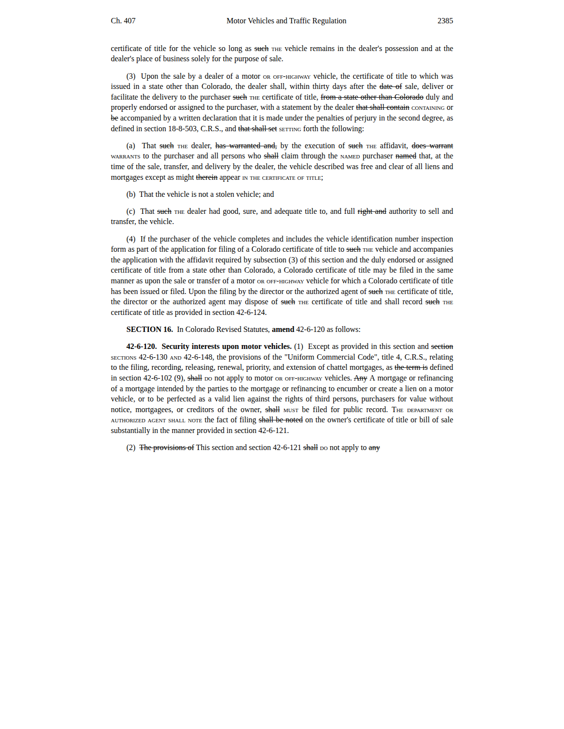Ch. 407 Motor Vehicles and Traffic Regulation 2385
certificate of title for the vehicle so long as such the vehicle remains in the dealer's possession and at the dealer's place of business solely for the purpose of sale.
(3) Upon the sale by a dealer of a motor or off-highway vehicle, the certificate of title to which was issued in a state other than Colorado, the dealer shall, within thirty days after the date of sale, deliver or facilitate the delivery to the purchaser such the certificate of title, from a state other than Colorado duly and properly endorsed or assigned to the purchaser, with a statement by the dealer that shall contain containing or be accompanied by a written declaration that it is made under the penalties of perjury in the second degree, as defined in section 18-8-503, C.R.S., and that shall set setting forth the following:
(a) That such the dealer, has warranted and, by the execution of such the affidavit, does warrant warrants to the purchaser and all persons who shall claim through the named purchaser named that, at the time of the sale, transfer, and delivery by the dealer, the vehicle described was free and clear of all liens and mortgages except as might therein appear in the certificate of title;
(b) That the vehicle is not a stolen vehicle; and
(c) That such the dealer had good, sure, and adequate title to, and full right and authority to sell and transfer, the vehicle.
(4) If the purchaser of the vehicle completes and includes the vehicle identification number inspection form as part of the application for filing of a Colorado certificate of title to such the vehicle and accompanies the application with the affidavit required by subsection (3) of this section and the duly endorsed or assigned certificate of title from a state other than Colorado, a Colorado certificate of title may be filed in the same manner as upon the sale or transfer of a motor or off-highway vehicle for which a Colorado certificate of title has been issued or filed. Upon the filing by the director or the authorized agent of such the certificate of title, the director or the authorized agent may dispose of such the certificate of title and shall record such the certificate of title as provided in section 42-6-124.
SECTION 16. In Colorado Revised Statutes, amend 42-6-120 as follows:
42-6-120. Security interests upon motor vehicles. (1) Except as provided in this section and section sections 42-6-130 and 42-6-148, the provisions of the "Uniform Commercial Code", title 4, C.R.S., relating to the filing, recording, releasing, renewal, priority, and extension of chattel mortgages, as the term is defined in section 42-6-102 (9), shall do not apply to motor or off-highway vehicles. Any A mortgage or refinancing of a mortgage intended by the parties to the mortgage or refinancing to encumber or create a lien on a motor vehicle, or to be perfected as a valid lien against the rights of third persons, purchasers for value without notice, mortgagees, or creditors of the owner, shall must be filed for public record. The department or authorized agent shall note the fact of filing shall be noted on the owner's certificate of title or bill of sale substantially in the manner provided in section 42-6-121.
(2) The provisions of This section and section 42-6-121 shall do not apply to any